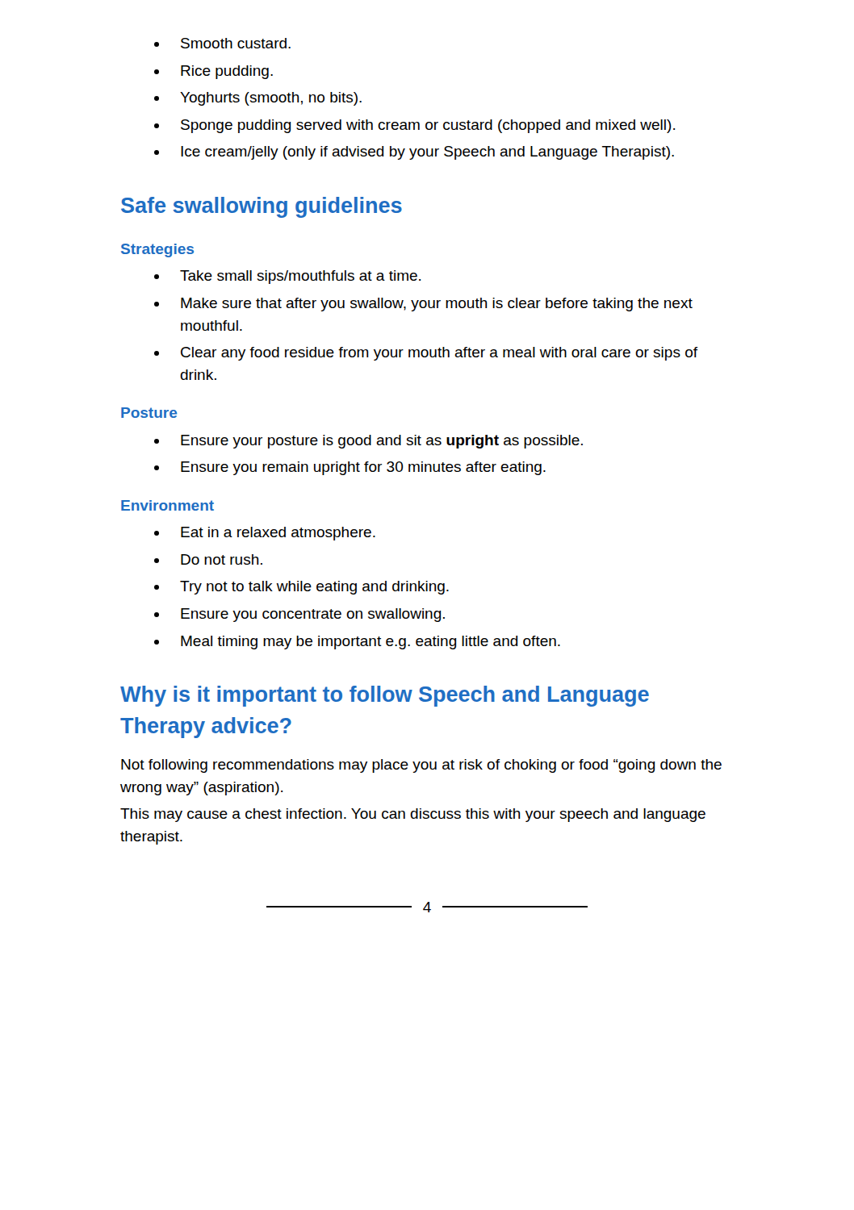Smooth custard.
Rice pudding.
Yoghurts (smooth, no bits).
Sponge pudding served with cream or custard (chopped and mixed well).
Ice cream/jelly (only if advised by your Speech and Language Therapist).
Safe swallowing guidelines
Strategies
Take small sips/mouthfuls at a time.
Make sure that after you swallow, your mouth is clear before taking the next mouthful.
Clear any food residue from your mouth after a meal with oral care or sips of drink.
Posture
Ensure your posture is good and sit as upright as possible.
Ensure you remain upright for 30 minutes after eating.
Environment
Eat in a relaxed atmosphere.
Do not rush.
Try not to talk while eating and drinking.
Ensure you concentrate on swallowing.
Meal timing may be important e.g. eating little and often.
Why is it important to follow Speech and Language Therapy advice?
Not following recommendations may place you at risk of choking or food “going down the wrong way” (aspiration).
This may cause a chest infection. You can discuss this with your speech and language therapist.
4